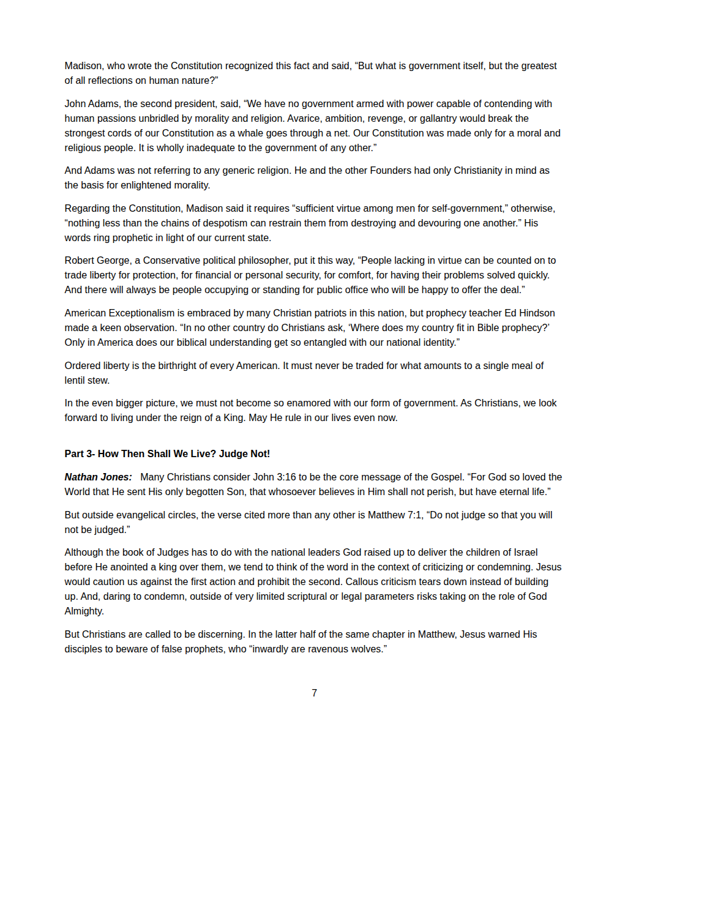Madison, who wrote the Constitution recognized this fact and said, “But what is government itself, but the greatest of all reflections on human nature?”
John Adams, the second president, said, “We have no government armed with power capable of contending with human passions unbridled by morality and religion. Avarice, ambition, revenge, or gallantry would break the strongest cords of our Constitution as a whale goes through a net. Our Constitution was made only for a moral and religious people. It is wholly inadequate to the government of any other.”
And Adams was not referring to any generic religion. He and the other Founders had only Christianity in mind as the basis for enlightened morality.
Regarding the Constitution, Madison said it requires “sufficient virtue among men for self-government,” otherwise, “nothing less than the chains of despotism can restrain them from destroying and devouring one another.” His words ring prophetic in light of our current state.
Robert George, a Conservative political philosopher, put it this way, “People lacking in virtue can be counted on to trade liberty for protection, for financial or personal security, for comfort, for having their problems solved quickly. And there will always be people occupying or standing for public office who will be happy to offer the deal.”
American Exceptionalism is embraced by many Christian patriots in this nation, but prophecy teacher Ed Hindson made a keen observation. “In no other country do Christians ask, ‘Where does my country fit in Bible prophecy?’ Only in America does our biblical understanding get so entangled with our national identity.”
Ordered liberty is the birthright of every American. It must never be traded for what amounts to a single meal of lentil stew.
In the even bigger picture, we must not become so enamored with our form of government. As Christians, we look forward to living under the reign of a King. May He rule in our lives even now.
Part 3- How Then Shall We Live? Judge Not!
Nathan Jones: Many Christians consider John 3:16 to be the core message of the Gospel. “For God so loved the World that He sent His only begotten Son, that whosoever believes in Him shall not perish, but have eternal life.”
But outside evangelical circles, the verse cited more than any other is Matthew 7:1, “Do not judge so that you will not be judged.”
Although the book of Judges has to do with the national leaders God raised up to deliver the children of Israel before He anointed a king over them, we tend to think of the word in the context of criticizing or condemning. Jesus would caution us against the first action and prohibit the second. Callous criticism tears down instead of building up. And, daring to condemn, outside of very limited scriptural or legal parameters risks taking on the role of God Almighty.
But Christians are called to be discerning. In the latter half of the same chapter in Matthew, Jesus warned His disciples to beware of false prophets, who “inwardly are ravenous wolves.”
7